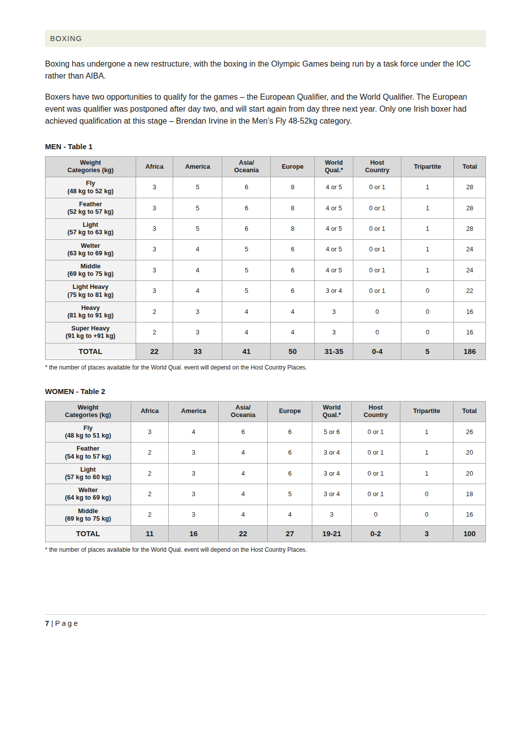Boxing
Boxing has undergone a new restructure, with the boxing in the Olympic Games being run by a task force under the IOC rather than AIBA.
Boxers have two opportunities to qualify for the games – the European Qualifier, and the World Qualifier. The European event was qualifier was postponed after day two, and will start again from day three next year. Only one Irish boxer had achieved qualification at this stage – Brendan Irvine in the Men’s Fly 48-52kg category.
MEN - Table 1
| Weight Categories (kg) | Africa | America | Asia/ Oceania | Europe | World Qual.* | Host Country | Tripartite | Total |
| --- | --- | --- | --- | --- | --- | --- | --- | --- |
| Fly (48 kg to 52 kg) | 3 | 5 | 6 | 8 | 4 or 5 | 0 or 1 | 1 | 28 |
| Feather (52 kg to 57 kg) | 3 | 5 | 6 | 8 | 4 or 5 | 0 or 1 | 1 | 28 |
| Light (57 kg to 63 kg) | 3 | 5 | 6 | 8 | 4 or 5 | 0 or 1 | 1 | 28 |
| Welter (63 kg to 69 kg) | 3 | 4 | 5 | 6 | 4 or 5 | 0 or 1 | 1 | 24 |
| Middle (69 kg to 75 kg) | 3 | 4 | 5 | 6 | 4 or 5 | 0 or 1 | 1 | 24 |
| Light Heavy (75 kg to 81 kg) | 3 | 4 | 5 | 6 | 3 or 4 | 0 or 1 | 0 | 22 |
| Heavy (81 kg to 91 kg) | 2 | 3 | 4 | 4 | 3 | 0 | 0 | 16 |
| Super Heavy (91 kg to +91 kg) | 2 | 3 | 4 | 4 | 3 | 0 | 0 | 16 |
| TOTAL | 22 | 33 | 41 | 50 | 31-35 | 0-4 | 5 | 186 |
* the number of places available for the World Qual. event will depend on the Host Country Places.
WOMEN - Table 2
| Weight Categories (kg) | Africa | America | Asia/ Oceania | Europe | World Qual.* | Host Country | Tripartite | Total |
| --- | --- | --- | --- | --- | --- | --- | --- | --- |
| Fly (48 kg to 51 kg) | 3 | 4 | 6 | 6 | 5 or 6 | 0 or 1 | 1 | 26 |
| Feather (54 kg to 57 kg) | 2 | 3 | 4 | 6 | 3 or 4 | 0 or 1 | 1 | 20 |
| Light (57 kg to 60 kg) | 2 | 3 | 4 | 6 | 3 or 4 | 0 or 1 | 1 | 20 |
| Welter (64 kg to 69 kg) | 2 | 3 | 4 | 5 | 3 or 4 | 0 or 1 | 0 | 18 |
| Middle (69 kg to 75 kg) | 2 | 3 | 4 | 4 | 3 | 0 | 0 | 16 |
| TOTAL | 11 | 16 | 22 | 27 | 19-21 | 0-2 | 3 | 100 |
* the number of places available for the World Qual. event will depend on the Host Country Places.
7 | Page